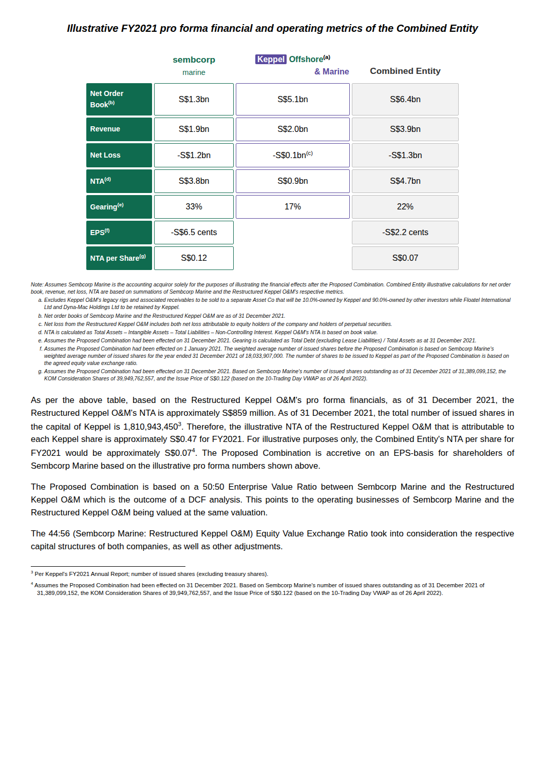Illustrative FY2021 pro forma financial and operating metrics of the Combined Entity
| | sembcorp marine | Keppel Offshore (a) & Marine | Combined Entity |
| --- | --- | --- | --- |
| Net Order Book (b) | S$1.3bn | S$5.1bn | S$6.4bn |
| Revenue | S$1.9bn | S$2.0bn | S$3.9bn |
| Net Loss | -S$1.2bn | -S$0.1bn (c) | -S$1.3bn |
| NTA (d) | S$3.8bn | S$0.9bn | S$4.7bn |
| Gearing (e) | 33% | 17% | 22% |
| EPS (f) | -S$6.5 cents | | -S$2.2 cents |
| NTA per Share (g) | S$0.12 | | S$0.07 |
Note: Assumes Sembcorp Marine is the accounting acquiror solely for the purposes of illustrating the financial effects after the Proposed Combination. Combined Entity illustrative calculations for net order book, revenue, net loss, NTA are based on summations of Sembcorp Marine and the Restructured Keppel O&M's respective metrics.
Excludes Keppel O&M's legacy rigs and associated receivables to be sold to a separate Asset Co that will be 10.0%-owned by Keppel and 90.0%-owned by other investors while Floatel International Ltd and Dyna-Mac Holdings Ltd to be retained by Keppel.
Net order books of Sembcorp Marine and the Restructured Keppel O&M are as of 31 December 2021.
Net loss from the Restructured Keppel O&M includes both net loss attributable to equity holders of the company and holders of perpetual securities.
NTA is calculated as Total Assets – Intangible Assets – Total Liabilities – Non-Controlling Interest. Keppel O&M's NTA is based on book value.
Assumes the Proposed Combination had been effected on 31 December 2021. Gearing is calculated as Total Debt (excluding Lease Liabilities) / Total Assets as at 31 December 2021.
Assumes the Proposed Combination had been effected on 1 January 2021. The weighted average number of issued shares before the Proposed Combination is based on Sembcorp Marine's weighted average number of issued shares for the year ended 31 December 2021 of 18,033,907,000. The number of shares to be issued to Keppel as part of the Proposed Combination is based on the agreed equity value exchange ratio.
Assumes the Proposed Combination had been effected on 31 December 2021. Based on Sembcorp Marine's number of issued shares outstanding as of 31 December 2021 of 31,389,099,152, the KOM Consideration Shares of 39,949,762,557, and the Issue Price of S$0.122 (based on the 10-Trading Day VWAP as of 26 April 2022).
As per the above table, based on the Restructured Keppel O&M's pro forma financials, as of 31 December 2021, the Restructured Keppel O&M's NTA is approximately S$859 million. As of 31 December 2021, the total number of issued shares in the capital of Keppel is 1,810,943,4503. Therefore, the illustrative NTA of the Restructured Keppel O&M that is attributable to each Keppel share is approximately S$0.47 for FY2021. For illustrative purposes only, the Combined Entity's NTA per share for FY2021 would be approximately S$0.074. The Proposed Combination is accretive on an EPS-basis for shareholders of Sembcorp Marine based on the illustrative pro forma numbers shown above.
The Proposed Combination is based on a 50:50 Enterprise Value Ratio between Sembcorp Marine and the Restructured Keppel O&M which is the outcome of a DCF analysis. This points to the operating businesses of Sembcorp Marine and the Restructured Keppel O&M being valued at the same valuation.
The 44:56 (Sembcorp Marine: Restructured Keppel O&M) Equity Value Exchange Ratio took into consideration the respective capital structures of both companies, as well as other adjustments.
3 Per Keppel's FY2021 Annual Report; number of issued shares (excluding treasury shares).
4 Assumes the Proposed Combination had been effected on 31 December 2021. Based on Sembcorp Marine's number of issued shares outstanding as of 31 December 2021 of 31,389,099,152, the KOM Consideration Shares of 39,949,762,557, and the Issue Price of S$0.122 (based on the 10-Trading Day VWAP as of 26 April 2022).